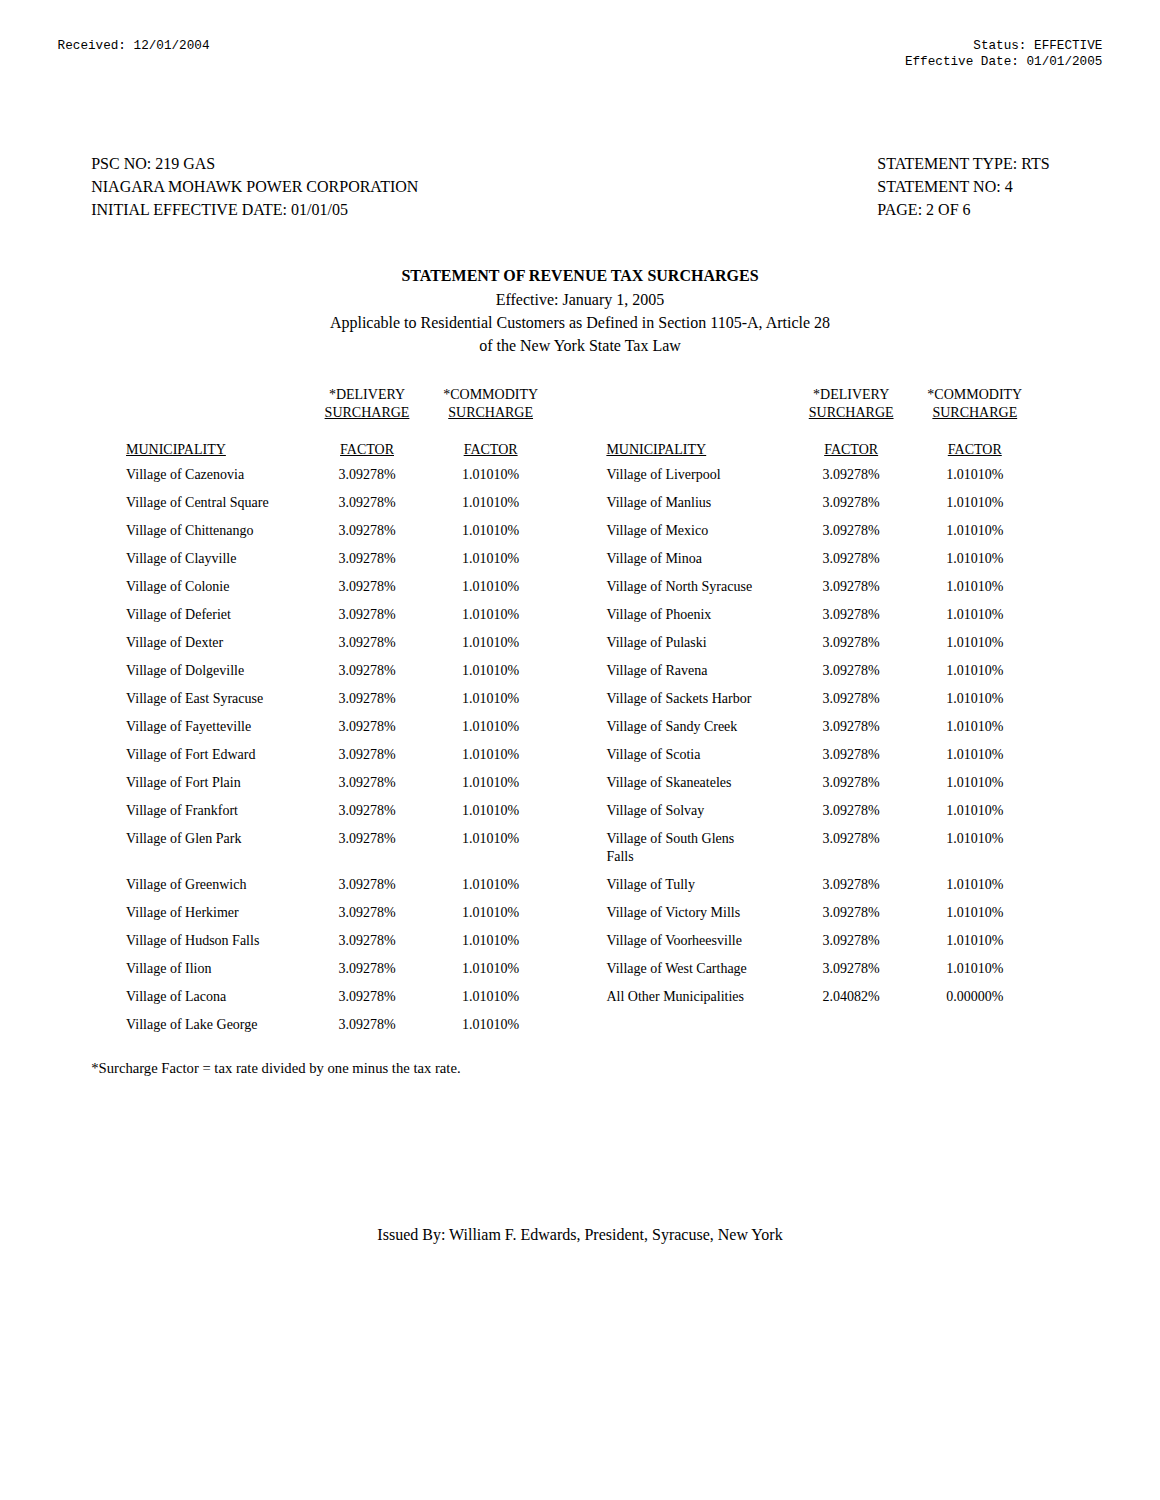Received: 12/01/2004
Status: EFFECTIVE Effective Date: 01/01/2005
PSC NO: 219 GAS
NIAGARA MOHAWK POWER CORPORATION
INITIAL EFFECTIVE DATE: 01/01/05
STATEMENT TYPE: RTS
STATEMENT NO: 4
PAGE: 2 OF 6
STATEMENT OF REVENUE TAX SURCHARGES
Effective: January 1, 2005
Applicable to Residential Customers as Defined in Section 1105-A, Article 28
of the New York State Tax Law
| MUNICIPALITY | *DELIVERY SURCHARGE FACTOR | *COMMODITY SURCHARGE FACTOR | | MUNICIPALITY | *DELIVERY SURCHARGE FACTOR | *COMMODITY SURCHARGE FACTOR |
| --- | --- | --- | --- | --- | --- | --- |
| Village of Cazenovia | 3.09278% | 1.01010% | | Village of Liverpool | 3.09278% | 1.01010% |
| Village of Central Square | 3.09278% | 1.01010% | | Village of Manlius | 3.09278% | 1.01010% |
| Village of Chittenango | 3.09278% | 1.01010% | | Village of Mexico | 3.09278% | 1.01010% |
| Village of Clayville | 3.09278% | 1.01010% | | Village of Minoa | 3.09278% | 1.01010% |
| Village of Colonie | 3.09278% | 1.01010% | | Village of North Syracuse | 3.09278% | 1.01010% |
| Village of Deferiet | 3.09278% | 1.01010% | | Village of Phoenix | 3.09278% | 1.01010% |
| Village of Dexter | 3.09278% | 1.01010% | | Village of Pulaski | 3.09278% | 1.01010% |
| Village of Dolgeville | 3.09278% | 1.01010% | | Village of Ravena | 3.09278% | 1.01010% |
| Village of East Syracuse | 3.09278% | 1.01010% | | Village of Sackets Harbor | 3.09278% | 1.01010% |
| Village of Fayetteville | 3.09278% | 1.01010% | | Village of Sandy Creek | 3.09278% | 1.01010% |
| Village of Fort Edward | 3.09278% | 1.01010% | | Village of Scotia | 3.09278% | 1.01010% |
| Village of Fort Plain | 3.09278% | 1.01010% | | Village of Skaneateles | 3.09278% | 1.01010% |
| Village of Frankfort | 3.09278% | 1.01010% | | Village of Solvay | 3.09278% | 1.01010% |
| Village of Glen Park | 3.09278% | 1.01010% | | Village of South Glens Falls | 3.09278% | 1.01010% |
| Village of Greenwich | 3.09278% | 1.01010% | | Village of Tully | 3.09278% | 1.01010% |
| Village of Herkimer | 3.09278% | 1.01010% | | Village of Victory Mills | 3.09278% | 1.01010% |
| Village of Hudson Falls | 3.09278% | 1.01010% | | Village of Voorheesville | 3.09278% | 1.01010% |
| Village of Ilion | 3.09278% | 1.01010% | | Village of West Carthage | 3.09278% | 1.01010% |
| Village of Lacona | 3.09278% | 1.01010% | | All Other Municipalities | 2.04082% | 0.00000% |
| Village of Lake George | 3.09278% | 1.01010% | | | | |
*Surcharge Factor = tax rate divided by one minus the tax rate.
Issued By: William F. Edwards, President, Syracuse, New York